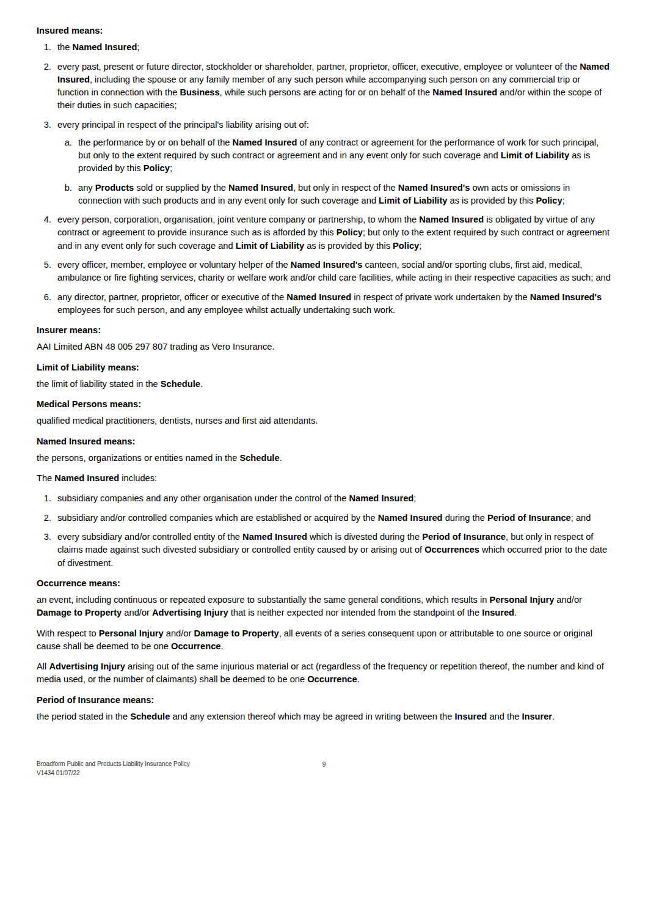Insured means:
the Named Insured;
every past, present or future director, stockholder or shareholder, partner, proprietor, officer, executive, employee or volunteer of the Named Insured, including the spouse or any family member of any such person while accompanying such person on any commercial trip or function in connection with the Business, while such persons are acting for or on behalf of the Named Insured and/or within the scope of their duties in such capacities;
every principal in respect of the principal's liability arising out of:
the performance by or on behalf of the Named Insured of any contract or agreement for the performance of work for such principal, but only to the extent required by such contract or agreement and in any event only for such coverage and Limit of Liability as is provided by this Policy;
any Products sold or supplied by the Named Insured, but only in respect of the Named Insured's own acts or omissions in connection with such products and in any event only for such coverage and Limit of Liability as is provided by this Policy;
every person, corporation, organisation, joint venture company or partnership, to whom the Named Insured is obligated by virtue of any contract or agreement to provide insurance such as is afforded by this Policy; but only to the extent required by such contract or agreement and in any event only for such coverage and Limit of Liability as is provided by this Policy;
every officer, member, employee or voluntary helper of the Named Insured's canteen, social and/or sporting clubs, first aid, medical, ambulance or fire fighting services, charity or welfare work and/or child care facilities, while acting in their respective capacities as such; and
any director, partner, proprietor, officer or executive of the Named Insured in respect of private work undertaken by the Named Insured's employees for such person, and any employee whilst actually undertaking such work.
Insurer means:
AAI Limited ABN 48 005 297 807 trading as Vero Insurance.
Limit of Liability means:
the limit of liability stated in the Schedule.
Medical Persons means:
qualified medical practitioners, dentists, nurses and first aid attendants.
Named Insured means:
the persons, organizations or entities named in the Schedule.
The Named Insured includes:
subsidiary companies and any other organisation under the control of the Named Insured;
subsidiary and/or controlled companies which are established or acquired by the Named Insured during the Period of Insurance; and
every subsidiary and/or controlled entity of the Named Insured which is divested during the Period of Insurance, but only in respect of claims made against such divested subsidiary or controlled entity caused by or arising out of Occurrences which occurred prior to the date of divestment.
Occurrence means:
an event, including continuous or repeated exposure to substantially the same general conditions, which results in Personal Injury and/or Damage to Property and/or Advertising Injury that is neither expected nor intended from the standpoint of the Insured.
With respect to Personal Injury and/or Damage to Property, all events of a series consequent upon or attributable to one source or original cause shall be deemed to be one Occurrence.
All Advertising Injury arising out of the same injurious material or act (regardless of the frequency or repetition thereof, the number and kind of media used, or the number of claimants) shall be deemed to be one Occurrence.
Period of Insurance means:
the period stated in the Schedule and any extension thereof which may be agreed in writing between the Insured and the Insurer.
Broadform Public and Products Liability Insurance Policy
V1434 01/07/22 9